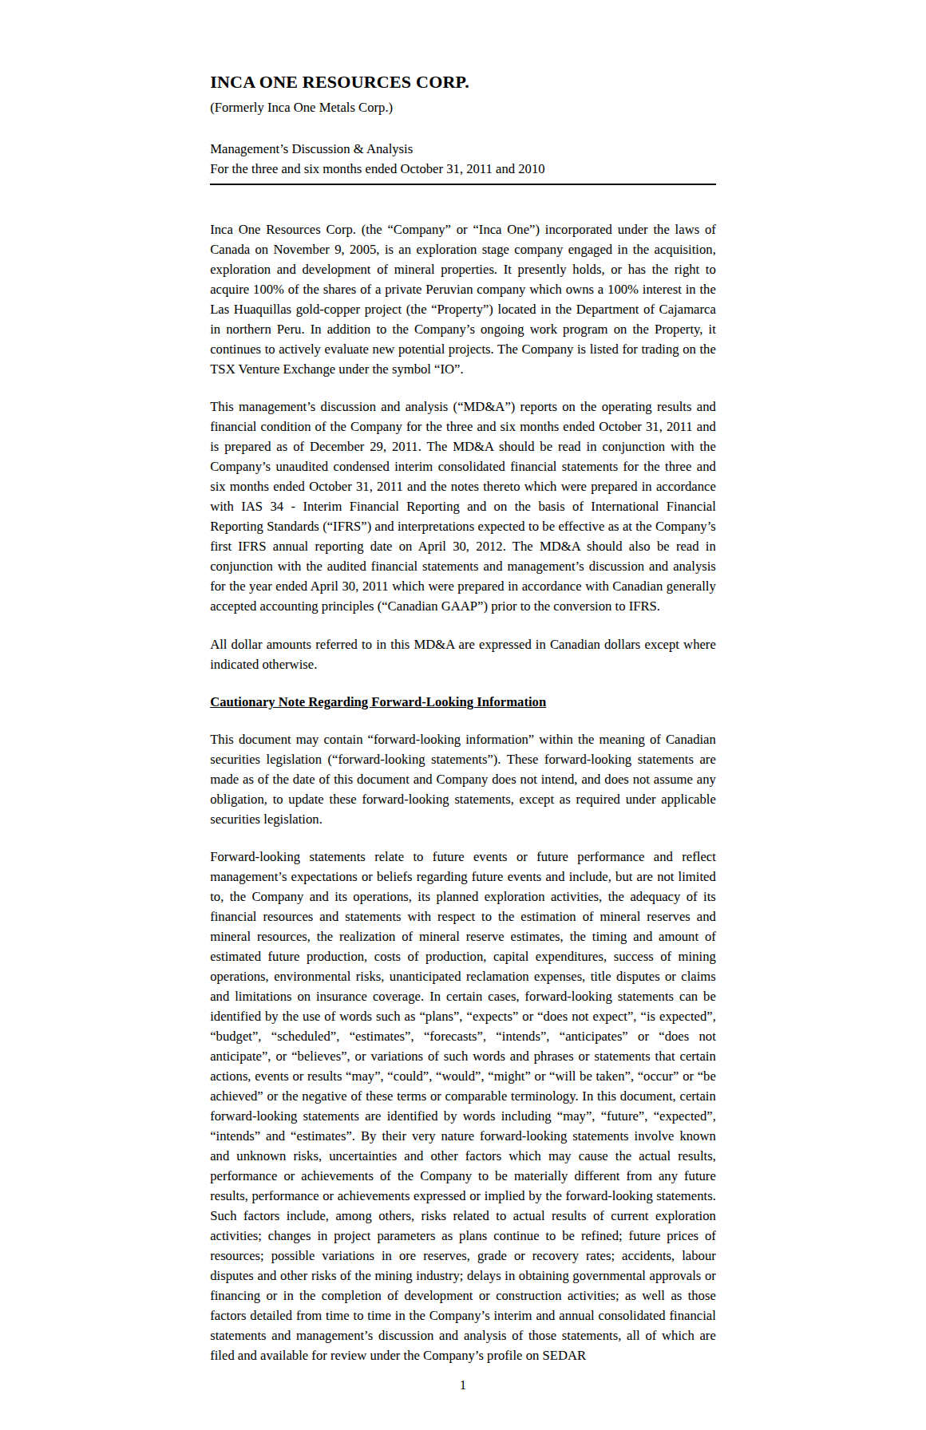INCA ONE RESOURCES CORP.
(Formerly Inca One Metals Corp.)
Management’s Discussion & Analysis
For the three and six months ended October 31, 2011 and 2010
Inca One Resources Corp. (the “Company” or “Inca One”) incorporated under the laws of Canada on November 9, 2005, is an exploration stage company engaged in the acquisition, exploration and development of mineral properties. It presently holds, or has the right to acquire 100% of the shares of a private Peruvian company which owns a 100% interest in the Las Huaquillas gold-copper project (the “Property”) located in the Department of Cajamarca in northern Peru. In addition to the Company’s ongoing work program on the Property, it continues to actively evaluate new potential projects. The Company is listed for trading on the TSX Venture Exchange under the symbol “IO”.
This management’s discussion and analysis (“MD&A”) reports on the operating results and financial condition of the Company for the three and six months ended October 31, 2011 and is prepared as of December 29, 2011. The MD&A should be read in conjunction with the Company’s unaudited condensed interim consolidated financial statements for the three and six months ended October 31, 2011 and the notes thereto which were prepared in accordance with IAS 34 - Interim Financial Reporting and on the basis of International Financial Reporting Standards (“IFRS”) and interpretations expected to be effective as at the Company’s first IFRS annual reporting date on April 30, 2012. The MD&A should also be read in conjunction with the audited financial statements and management’s discussion and analysis for the year ended April 30, 2011 which were prepared in accordance with Canadian generally accepted accounting principles (“Canadian GAAP”) prior to the conversion to IFRS.
All dollar amounts referred to in this MD&A are expressed in Canadian dollars except where indicated otherwise.
Cautionary Note Regarding Forward-Looking Information
This document may contain “forward-looking information” within the meaning of Canadian securities legislation (“forward-looking statements”). These forward-looking statements are made as of the date of this document and Company does not intend, and does not assume any obligation, to update these forward-looking statements, except as required under applicable securities legislation.
Forward-looking statements relate to future events or future performance and reflect management’s expectations or beliefs regarding future events and include, but are not limited to, the Company and its operations, its planned exploration activities, the adequacy of its financial resources and statements with respect to the estimation of mineral reserves and mineral resources, the realization of mineral reserve estimates, the timing and amount of estimated future production, costs of production, capital expenditures, success of mining operations, environmental risks, unanticipated reclamation expenses, title disputes or claims and limitations on insurance coverage. In certain cases, forward-looking statements can be identified by the use of words such as “plans”, “expects” or “does not expect”, “is expected”, “budget”, “scheduled”, “estimates”, “forecasts”, “intends”, “anticipates” or “does not anticipate”, or “believes”, or variations of such words and phrases or statements that certain actions, events or results “may”, “could”, “would”, “might” or “will be taken”, “occur” or “be achieved” or the negative of these terms or comparable terminology. In this document, certain forward-looking statements are identified by words including “may”, “future”, “expected”, “intends” and “estimates”. By their very nature forward-looking statements involve known and unknown risks, uncertainties and other factors which may cause the actual results, performance or achievements of the Company to be materially different from any future results, performance or achievements expressed or implied by the forward-looking statements. Such factors include, among others, risks related to actual results of current exploration activities; changes in project parameters as plans continue to be refined; future prices of resources; possible variations in ore reserves, grade or recovery rates; accidents, labour disputes and other risks of the mining industry; delays in obtaining governmental approvals or financing or in the completion of development or construction activities; as well as those factors detailed from time to time in the Company’s interim and annual consolidated financial statements and management’s discussion and analysis of those statements, all of which are filed and available for review under the Company’s profile on SEDAR
1